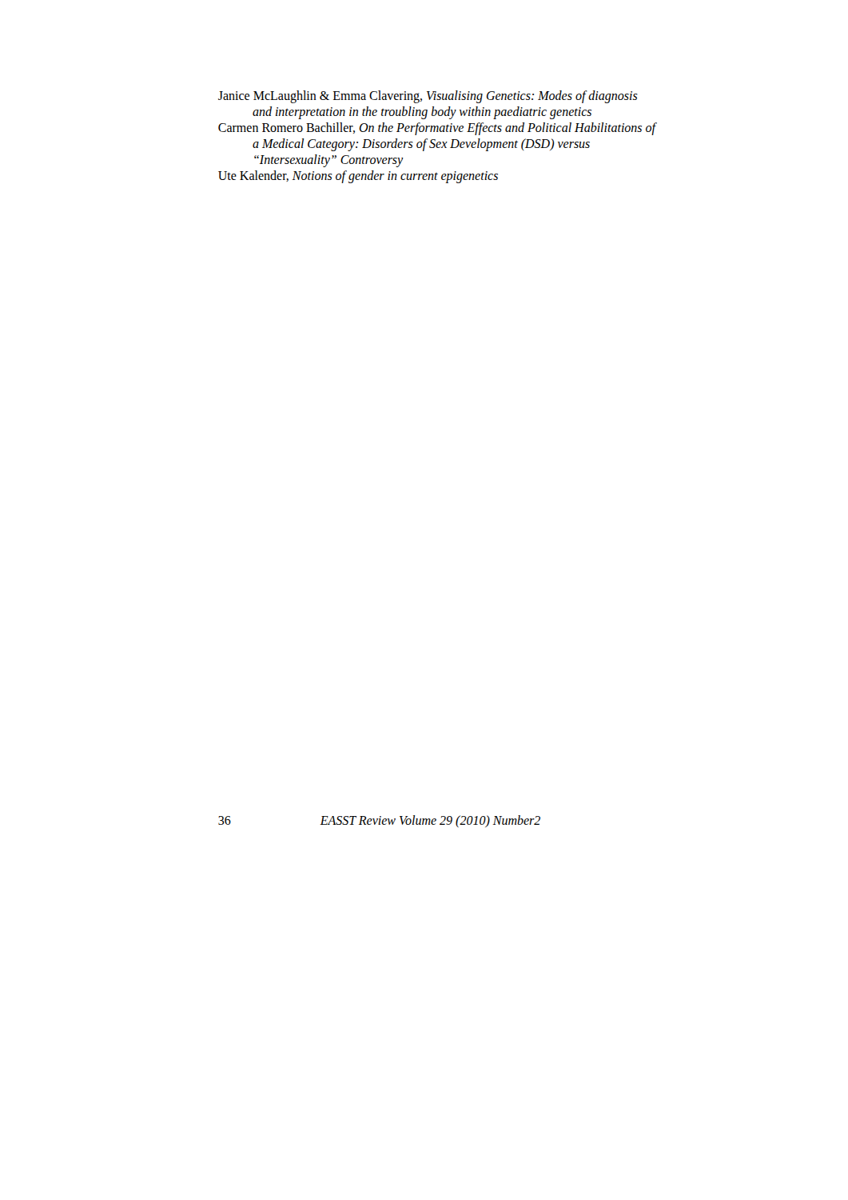Janice McLaughlin & Emma Clavering, Visualising Genetics: Modes of diagnosis and interpretation in the troubling body within paediatric genetics
Carmen Romero Bachiller, On the Performative Effects and Political Habilitations of a Medical Category: Disorders of Sex Development (DSD) versus “Intersexuality” Controversy
Ute Kalender, Notions of gender in current epigenetics
36 EASST Review Volume 29 (2010) Number2